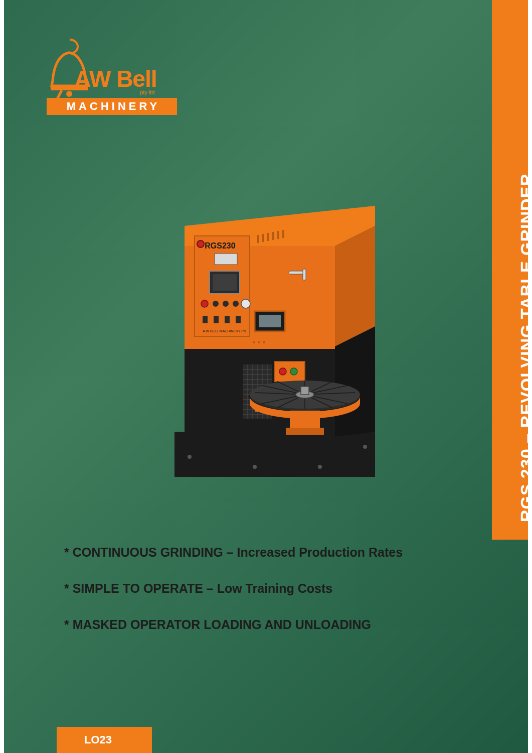RGS 230 – REVOLVING TABLE GRINDER
AW Bellpty ltd
MACHINERY
RGS230 A W BELL MACHINERY P/L
* CONTINUOUS GRINDING – Increased Production Rates
* SIMPLE TO OPERATE – Low Training Costs
* MASKED OPERATOR LOADING AND UNLOADING
LO23